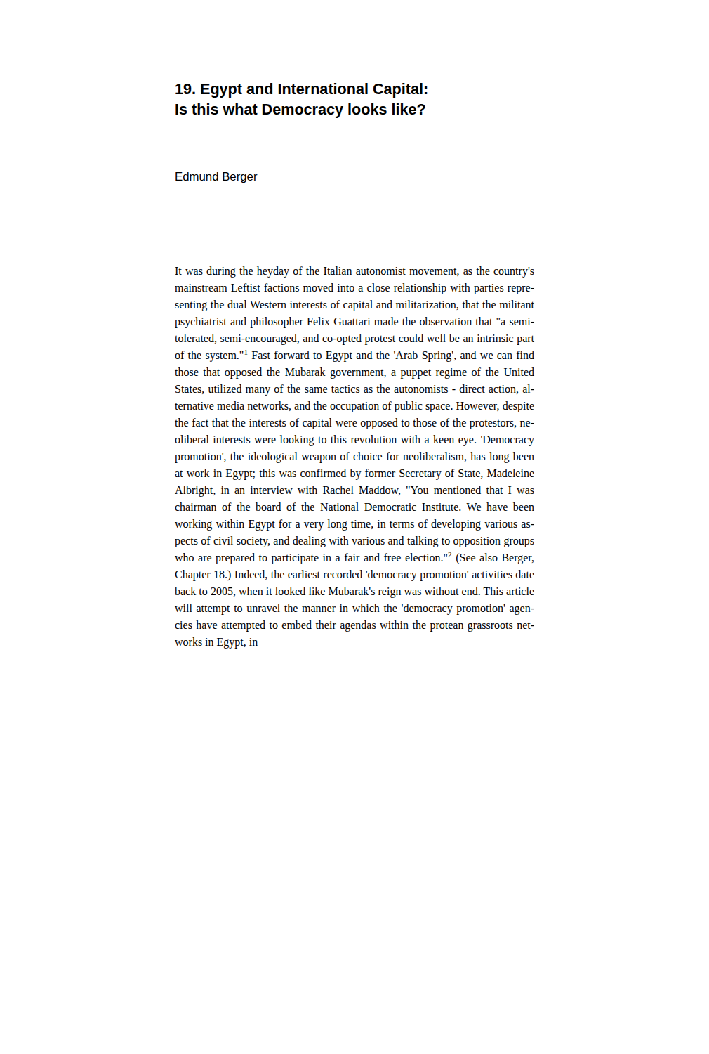19. Egypt and International Capital:
Is this what Democracy looks like?
Edmund Berger
It was during the heyday of the Italian autonomist movement, as the country's mainstream Leftist factions moved into a close relationship with parties representing the dual Western interests of capital and militarization, that the militant psychiatrist and philosopher Felix Guattari made the observation that "a semi-tolerated, semi-encouraged, and co-opted protest could well be an intrinsic part of the system."1 Fast forward to Egypt and the 'Arab Spring', and we can find those that opposed the Mubarak government, a puppet regime of the United States, utilized many of the same tactics as the autonomists - direct action, alternative media networks, and the occupation of public space. However, despite the fact that the interests of capital were opposed to those of the protestors, neoliberal interests were looking to this revolution with a keen eye. 'Democracy promotion', the ideological weapon of choice for neoliberalism, has long been at work in Egypt; this was confirmed by former Secretary of State, Madeleine Albright, in an interview with Rachel Maddow, "You mentioned that I was chairman of the board of the National Democratic Institute. We have been working within Egypt for a very long time, in terms of developing various aspects of civil society, and dealing with various and talking to opposition groups who are prepared to participate in a fair and free election."2 (See also Berger, Chapter 18.) Indeed, the earliest recorded 'democracy promotion' activities date back to 2005, when it looked like Mubarak's reign was without end. This article will attempt to unravel the manner in which the 'democracy promotion' agencies have attempted to embed their agendas within the protean grassroots networks in Egypt, in